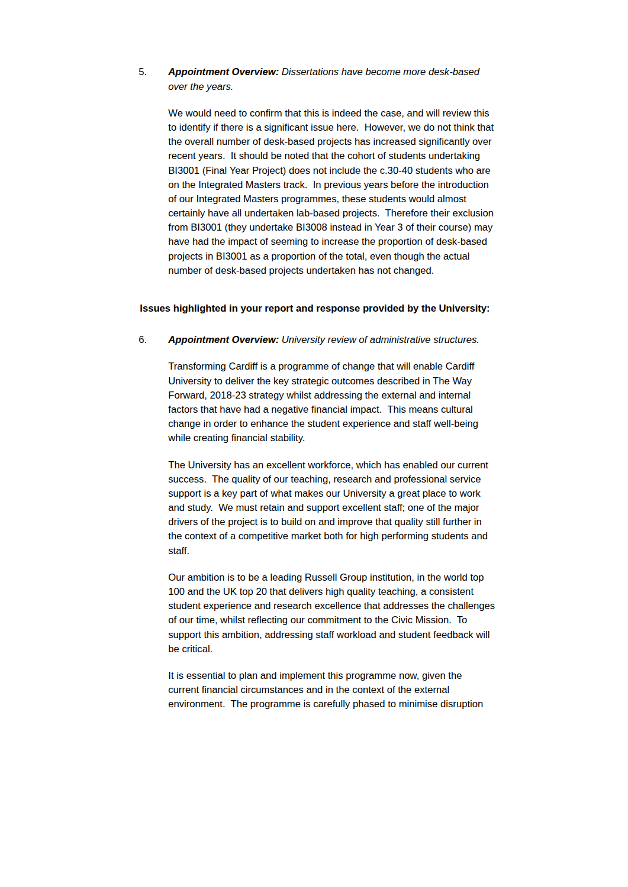5.
Appointment Overview: Dissertations have become more desk-based over the years.
We would need to confirm that this is indeed the case, and will review this to identify if there is a significant issue here. However, we do not think that the overall number of desk-based projects has increased significantly over recent years. It should be noted that the cohort of students undertaking BI3001 (Final Year Project) does not include the c.30-40 students who are on the Integrated Masters track. In previous years before the introduction of our Integrated Masters programmes, these students would almost certainly have all undertaken lab-based projects. Therefore their exclusion from BI3001 (they undertake BI3008 instead in Year 3 of their course) may have had the impact of seeming to increase the proportion of desk-based projects in BI3001 as a proportion of the total, even though the actual number of desk-based projects undertaken has not changed.
Issues highlighted in your report and response provided by the University:
6.
Appointment Overview: University review of administrative structures.
Transforming Cardiff is a programme of change that will enable Cardiff University to deliver the key strategic outcomes described in The Way Forward, 2018-23 strategy whilst addressing the external and internal factors that have had a negative financial impact. This means cultural change in order to enhance the student experience and staff well-being while creating financial stability.
The University has an excellent workforce, which has enabled our current success. The quality of our teaching, research and professional service support is a key part of what makes our University a great place to work and study. We must retain and support excellent staff; one of the major drivers of the project is to build on and improve that quality still further in the context of a competitive market both for high performing students and staff.
Our ambition is to be a leading Russell Group institution, in the world top 100 and the UK top 20 that delivers high quality teaching, a consistent student experience and research excellence that addresses the challenges of our time, whilst reflecting our commitment to the Civic Mission. To support this ambition, addressing staff workload and student feedback will be critical.
It is essential to plan and implement this programme now, given the current financial circumstances and in the context of the external environment. The programme is carefully phased to minimise disruption